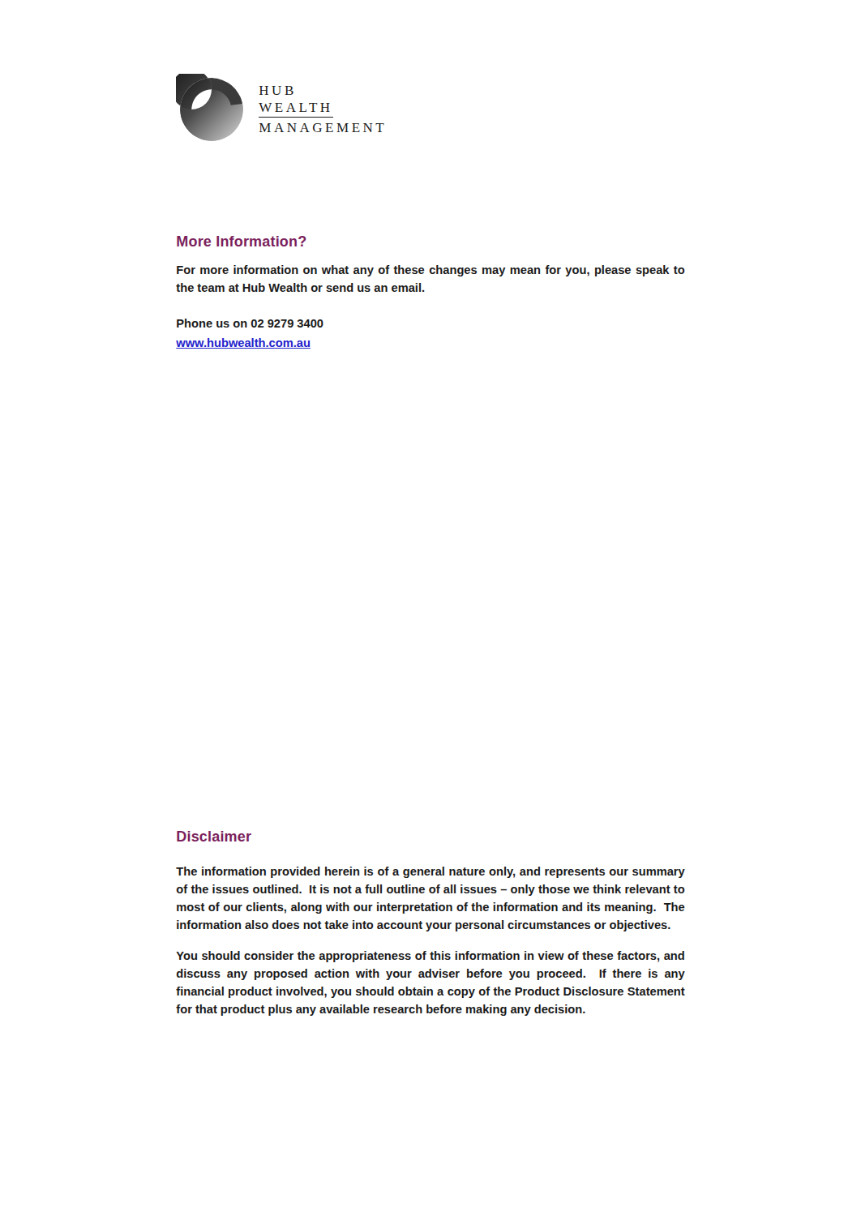HUB WEALTH MANAGEMENT
More Information?
For more information on what any of these changes may mean for you, please speak to the team at Hub Wealth or send us an email.
Phone us on 02 9279 3400
www.hubwealth.com.au
Disclaimer
The information provided herein is of a general nature only, and represents our summary of the issues outlined. It is not a full outline of all issues – only those we think relevant to most of our clients, along with our interpretation of the information and its meaning. The information also does not take into account your personal circumstances or objectives.
You should consider the appropriateness of this information in view of these factors, and discuss any proposed action with your adviser before you proceed. If there is any financial product involved, you should obtain a copy of the Product Disclosure Statement for that product plus any available research before making any decision.